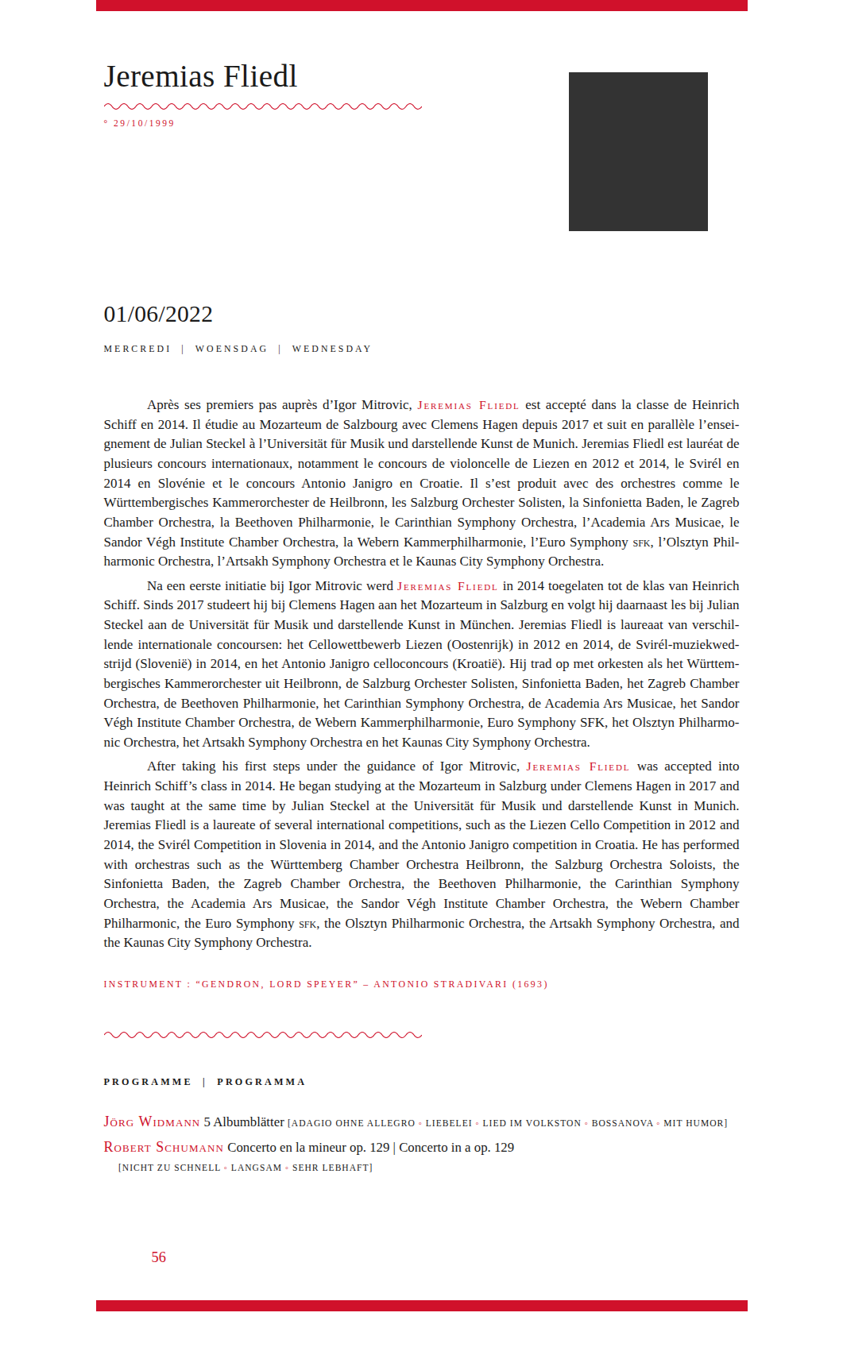Jeremias Fliedl
° 29/10/1999
01/06/2022
Mercredi | Woensdag | Wednesday
Après ses premiers pas auprès d’Igor Mitrovic, Jeremias Fliedl est accepté dans la classe de Heinrich Schiff en 2014. Il étudie au Mozarteum de Salzbourg avec Clemens Hagen depuis 2017 et suit en parallèle l’enseignement de Julian Steckel à l’Universität für Musik und darstellende Kunst de Munich. Jeremias Fliedl est lauréat de plusieurs concours internationaux, notamment le concours de violoncelle de Liezen en 2012 et 2014, le Svirél en 2014 en Slovénie et le concours Antonio Janigro en Croatie. Il s’est produit avec des orchestres comme le Württembergisches Kammerorchester de Heilbronn, les Salzburg Orchester Solisten, la Sinfonietta Baden, le Zagreb Chamber Orchestra, la Beethoven Philharmonie, le Carinthian Symphony Orchestra, l’Academia Ars Musicae, le Sandor Végh Institute Chamber Orchestra, la Webern Kammerphilharmonie, l’Euro Symphony sfk, l’Olsztyn Philharmonic Orchestra, l’Artsakh Symphony Orchestra et le Kaunas City Symphony Orchestra.
Na een eerste initiatie bij Igor Mitrovic werd Jeremias Fliedl in 2014 toegelaten tot de klas van Heinrich Schiff. Sinds 2017 studeert hij bij Clemens Hagen aan het Mozarteum in Salzburg en volgt hij daarnaast les bij Julian Steckel aan de Universität für Musik und darstellende Kunst in München. Jeremias Fliedl is laureaat van verschillende internationale concoursen: het Cellowettbewerb Liezen (Oostenrijk) in 2012 en 2014, de Svirél-muziekwedstrijd (Slovenië) in 2014, en het Antonio Janigro cellocon­cours (Kroatië). Hij trad op met orkesten als het Württembergisches Kammerorchester uit Heilbronn, de Salzburg Orchester Solisten, Sinfonietta Baden, het Zagreb Chamber Orchestra, de Beethoven Philharmonie, het Carinthian Symphony Orchestra, de Academia Ars Musicae, het Sandor Végh Institute Chamber Orchestra, de Webern Kammerphilharmonie, Euro Symphony SFK, het Olsztyn Philharmonic Orchestra, het Artsakh Symphony Orchestra en het Kaunas City Symphony Orchestra.
After taking his first steps under the guidance of Igor Mitrovic, Jeremias Fliedl was accepted into Heinrich Schiff’s class in 2014. He began studying at the Mozarteum in Salzburg under Clemens Hagen in 2017 and was taught at the same time by Julian Steckel at the Universität für Musik und darstellende Kunst in Munich. Jeremias Fliedl is a laureate of several international competitions, such as the Liezen Cello Competition in 2012 and 2014, the Svirél Competition in Slovenia in 2014, and the Antonio Janigro competition in Croatia. He has performed with orchestras such as the Württemberg Chamber Orchestra Heilbronn, the Salzburg Orchestra Soloists, the Sinfonietta Baden, the Zagreb Chamber Orchestra, the Beethoven Philharmonie, the Carinthian Symphony Orchestra, the Academia Ars Musicae, the Sandor Végh Institute Chamber Orchestra, the Webern Chamber Philharmonic, the Euro Symphony sfk, the Olsztyn Philharmonic Orchestra, the Artsakh Symphony Orchestra, and the Kaunas City Symphony Orchestra.
Instrument : “Gendron, Lord Speyer” – Antonio Stradivari (1693)
Programme | Programma
Jörg Widmann 5 Albumblätter [Adagio ohne Allegro ◦ Liebelei ◦ Lied im Volkston ◦ Bossanova ◦ Mit Humor]
Robert Schumann Concerto en la mineur op. 129 | Concerto in a op. 129
[Nicht zu schnell ◦ Langsam ◦ Sehr lebhaft]
56